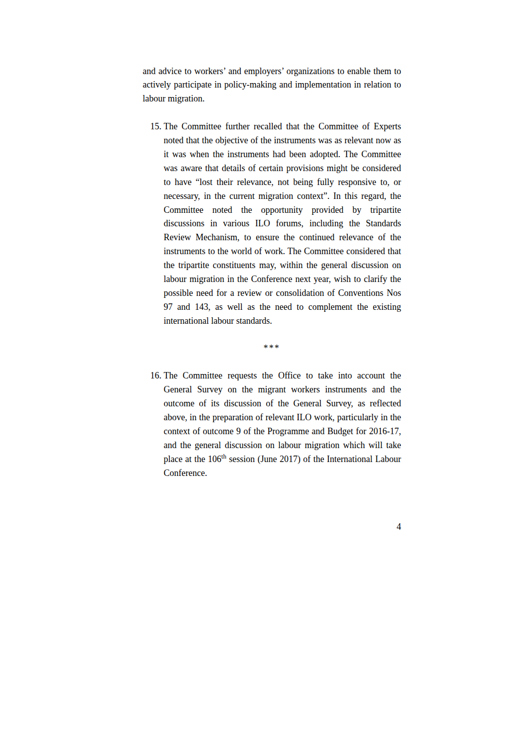and advice to workers’ and employers’ organizations to enable them to actively participate in policy-making and implementation in relation to labour migration.
15. The Committee further recalled that the Committee of Experts noted that the objective of the instruments was as relevant now as it was when the instruments had been adopted. The Committee was aware that details of certain provisions might be considered to have “lost their relevance, not being fully responsive to, or necessary, in the current migration context”. In this regard, the Committee noted the opportunity provided by tripartite discussions in various ILO forums, including the Standards Review Mechanism, to ensure the continued relevance of the instruments to the world of work. The Committee considered that the tripartite constituents may, within the general discussion on labour migration in the Conference next year, wish to clarify the possible need for a review or consolidation of Conventions Nos 97 and 143, as well as the need to complement the existing international labour standards.
***
16. The Committee requests the Office to take into account the General Survey on the migrant workers instruments and the outcome of its discussion of the General Survey, as reflected above, in the preparation of relevant ILO work, particularly in the context of outcome 9 of the Programme and Budget for 2016-17, and the general discussion on labour migration which will take place at the 106th session (June 2017) of the International Labour Conference.
4